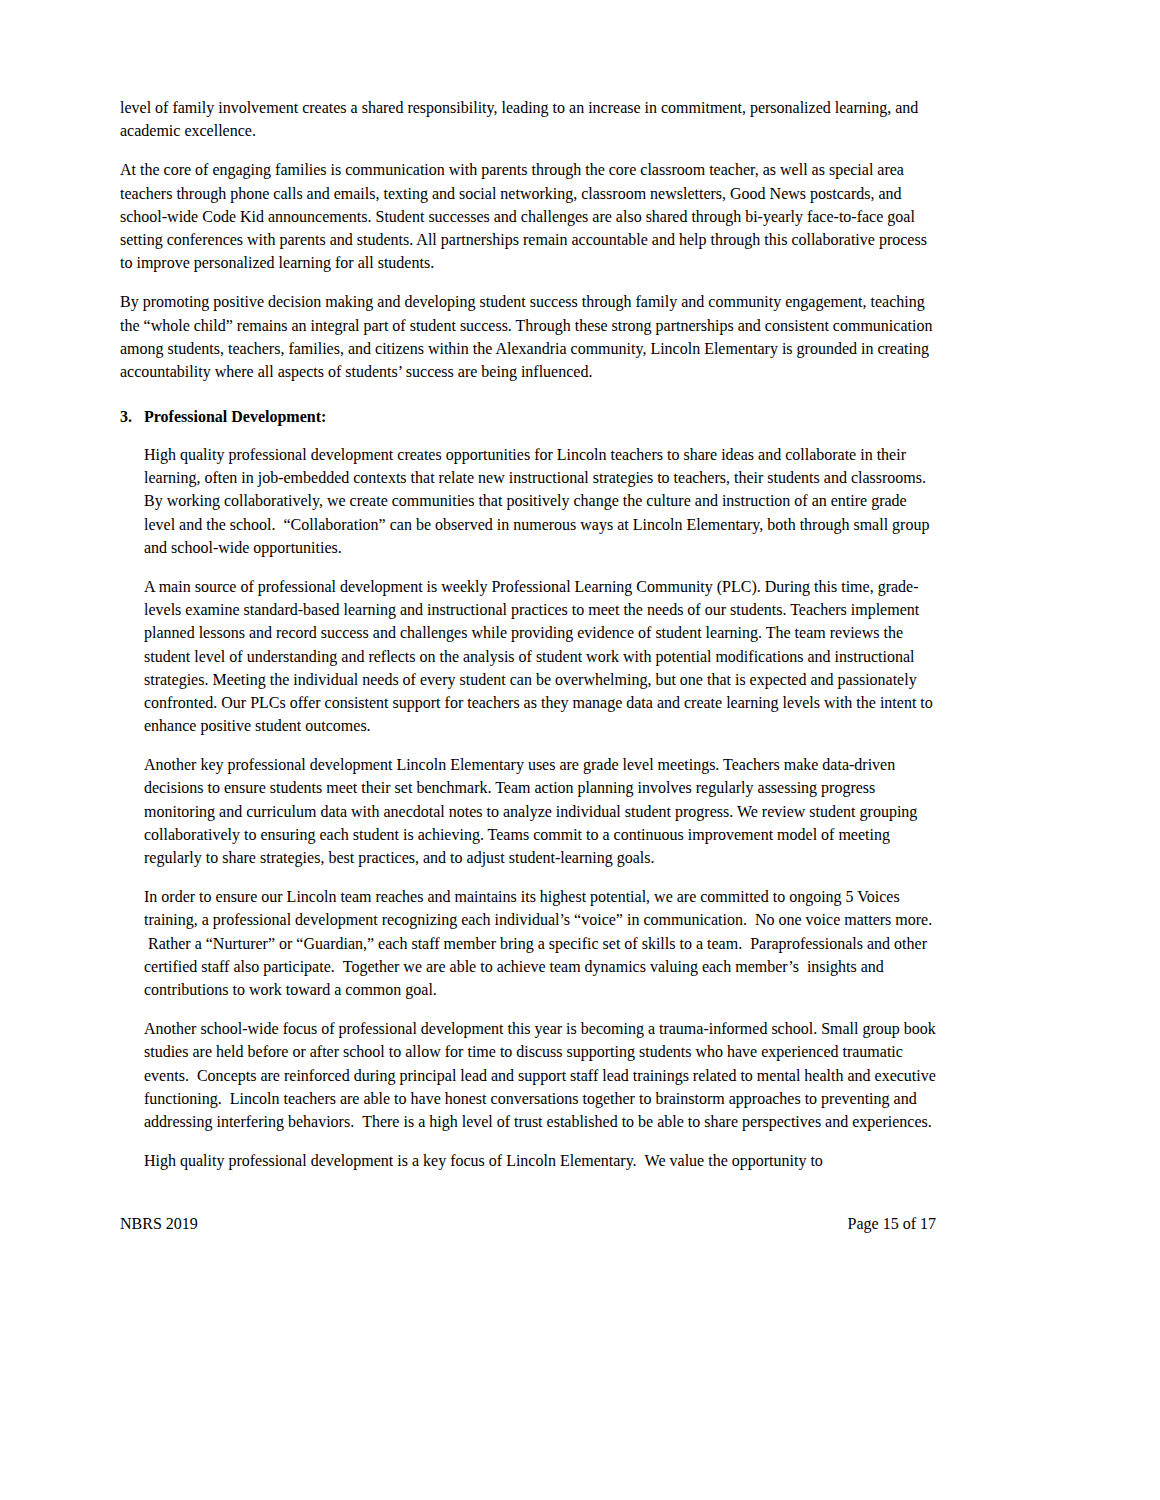level of family involvement creates a shared responsibility, leading to an increase in commitment, personalized learning, and academic excellence.
At the core of engaging families is communication with parents through the core classroom teacher, as well as special area teachers through phone calls and emails, texting and social networking, classroom newsletters, Good News postcards, and school-wide Code Kid announcements. Student successes and challenges are also shared through bi-yearly face-to-face goal setting conferences with parents and students. All partnerships remain accountable and help through this collaborative process to improve personalized learning for all students.
By promoting positive decision making and developing student success through family and community engagement, teaching the “whole child” remains an integral part of student success. Through these strong partnerships and consistent communication among students, teachers, families, and citizens within the Alexandria community, Lincoln Elementary is grounded in creating accountability where all aspects of students’ success are being influenced.
3. Professional Development:
High quality professional development creates opportunities for Lincoln teachers to share ideas and collaborate in their learning, often in job-embedded contexts that relate new instructional strategies to teachers, their students and classrooms. By working collaboratively, we create communities that positively change the culture and instruction of an entire grade level and the school. “Collaboration” can be observed in numerous ways at Lincoln Elementary, both through small group and school-wide opportunities.
A main source of professional development is weekly Professional Learning Community (PLC). During this time, grade-levels examine standard-based learning and instructional practices to meet the needs of our students. Teachers implement planned lessons and record success and challenges while providing evidence of student learning. The team reviews the student level of understanding and reflects on the analysis of student work with potential modifications and instructional strategies. Meeting the individual needs of every student can be overwhelming, but one that is expected and passionately confronted. Our PLCs offer consistent support for teachers as they manage data and create learning levels with the intent to enhance positive student outcomes.
Another key professional development Lincoln Elementary uses are grade level meetings. Teachers make data-driven decisions to ensure students meet their set benchmark. Team action planning involves regularly assessing progress monitoring and curriculum data with anecdotal notes to analyze individual student progress. We review student grouping collaboratively to ensuring each student is achieving. Teams commit to a continuous improvement model of meeting regularly to share strategies, best practices, and to adjust student-learning goals.
In order to ensure our Lincoln team reaches and maintains its highest potential, we are committed to ongoing 5 Voices training, a professional development recognizing each individual’s “voice” in communication. No one voice matters more. Rather a “Nurturer” or “Guardian,” each staff member bring a specific set of skills to a team. Paraprofessionals and other certified staff also participate. Together we are able to achieve team dynamics valuing each member’s insights and contributions to work toward a common goal.
Another school-wide focus of professional development this year is becoming a trauma-informed school. Small group book studies are held before or after school to allow for time to discuss supporting students who have experienced traumatic events. Concepts are reinforced during principal lead and support staff lead trainings related to mental health and executive functioning. Lincoln teachers are able to have honest conversations together to brainstorm approaches to preventing and addressing interfering behaviors. There is a high level of trust established to be able to share perspectives and experiences.
High quality professional development is a key focus of Lincoln Elementary. We value the opportunity to
NBRS 2019 Page 15 of 17